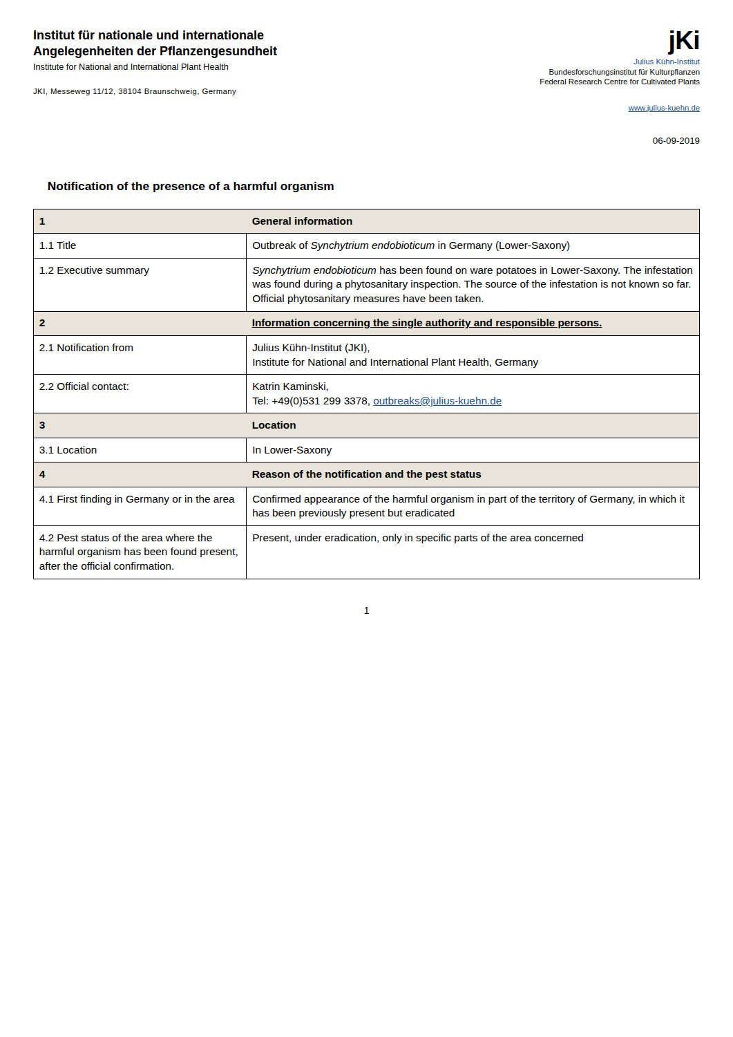Institut für nationale und internationale
Angelegenheiten der Pflanzengesundheit
Institute for National and International Plant Health
JKI, Messeweg 11/12, 38104 Braunschweig, Germany
jKi
Julius Kühn-Institut
Bundesforschungsinstitut für Kulturpflanzen
Federal Research Centre for Cultivated Plants
www.julius-kuehn.de
06-09-2019
Notification of the presence of a harmful organism
| 1 | General information |
| 1.1 Title | Outbreak of Synchytrium endobioticum in Germany (Lower-Saxony) |
| 1.2 Executive summary | Synchytrium endobioticum has been found on ware potatoes in Lower-Saxony. The infestation was found during a phytosanitary inspection. The source of the infestation is not known so far. Official phytosanitary measures have been taken. |
| 2 | Information concerning the single authority and responsible persons. |
| 2.1 Notification from | Julius Kühn-Institut (JKI), Institute for National and International Plant Health, Germany |
| 2.2 Official contact: | Katrin Kaminski, Tel: +49(0)531 299 3378, outbreaks@julius-kuehn.de |
| 3 | Location |
| 3.1 Location | In Lower-Saxony |
| 4 | Reason of the notification and the pest status |
| 4.1 First finding in Germany or in the area | Confirmed appearance of the harmful organism in part of the territory of Germany, in which it has been previously present but eradicated |
| 4.2 Pest status of the area where the harmful organism has been found present, after the official confirmation. | Present, under eradication, only in specific parts of the area concerned |
1